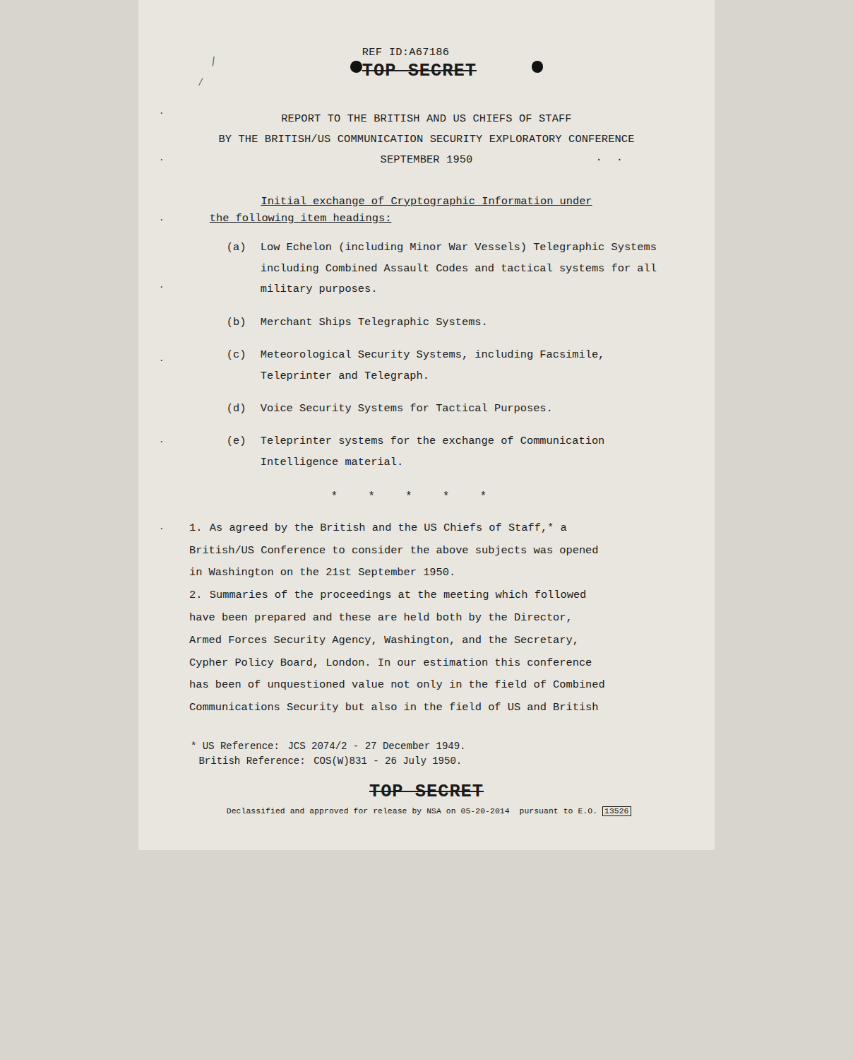· · · · · · ·
∕ ∕ REF ID:A67186 TOP SECRET
REPORT TO THE BRITISH AND US CHIEFS OF STAFF
BY THE BRITISH/US COMMUNICATION SECURITY EXPLORATORY CONFERENCE
SEPTEMBER 1950· ·
Initial exchange of Cryptographic Information under
the following item headings:
(a) Low Echelon (including Minor War Vessels) Telegraphic Systems including Combined Assault Codes and tactical systems for all military purposes.
(b) Merchant Ships Telegraphic Systems.
(c) Meteorological Security Systems, including Facsimile, Teleprinter and Telegraph.
(d) Voice Security Systems for Tactical Purposes.
(e) Teleprinter systems for the exchange of Communication Intelligence material.
* * * * *
1. As agreed by the British and the US Chiefs of Staff,* a
British/US Conference to consider the above subjects was opened
in Washington on the 21st September 1950.
2. Summaries of the proceedings at the meeting which followed
have been prepared and these are held both by the Director,
Armed Forces Security Agency, Washington, and the Secretary,
Cypher Policy Board, London. In our estimation this conference
has been of unquestioned value not only in the field of Combined
Communications Security but also in the field of US and British
* US Reference: JCS 2074/2 - 27 December 1949.
British Reference: COS(W)831 - 26 July 1950.
TOP SECRET
Declassified and approved for release by NSA on 05-20-2014 pursuant to E.O. 13526